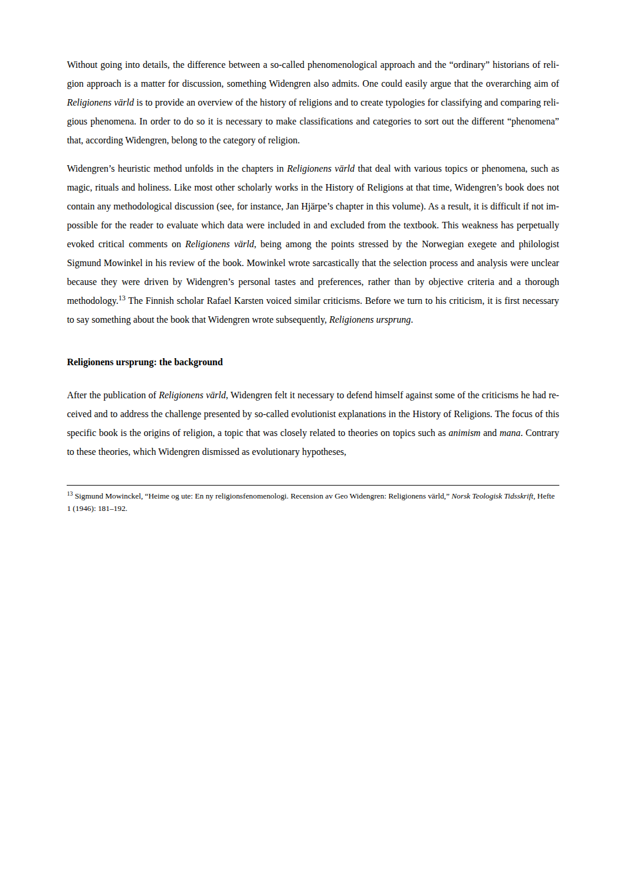Without going into details, the difference between a so-called phenomenological approach and the “ordinary” historians of religion approach is a matter for discussion, something Widengren also admits. One could easily argue that the overarching aim of Religionens värld is to provide an overview of the history of religions and to create typologies for classifying and comparing religious phenomena. In order to do so it is necessary to make classifications and categories to sort out the different “phenomena” that, according Widengren, belong to the category of religion.
Widengren’s heuristic method unfolds in the chapters in Religionens värld that deal with various topics or phenomena, such as magic, rituals and holiness. Like most other scholarly works in the History of Religions at that time, Widengren’s book does not contain any methodological discussion (see, for instance, Jan Hjärpe’s chapter in this volume). As a result, it is difficult if not impossible for the reader to evaluate which data were included in and excluded from the textbook. This weakness has perpetually evoked critical comments on Religionens värld, being among the points stressed by the Norwegian exegete and philologist Sigmund Mowinkel in his review of the book. Mowinkel wrote sarcastically that the selection process and analysis were unclear because they were driven by Widengren’s personal tastes and preferences, rather than by objective criteria and a thorough methodology.13 The Finnish scholar Rafael Karsten voiced similar criticisms. Before we turn to his criticism, it is first necessary to say something about the book that Widengren wrote subsequently, Religionens ursprung.
Religionens ursprung: the background
After the publication of Religionens värld, Widengren felt it necessary to defend himself against some of the criticisms he had received and to address the challenge presented by so-called evolutionist explanations in the History of Religions. The focus of this specific book is the origins of religion, a topic that was closely related to theories on topics such as animism and mana. Contrary to these theories, which Widengren dismissed as evolutionary hypotheses,
13 Sigmund Mowinckel, “Heime og ute: En ny religionsfenomenologi. Recension av Geo Widengren: Religionens värld,” Norsk Teologisk Tidsskrift, Hefte 1 (1946): 181–192.